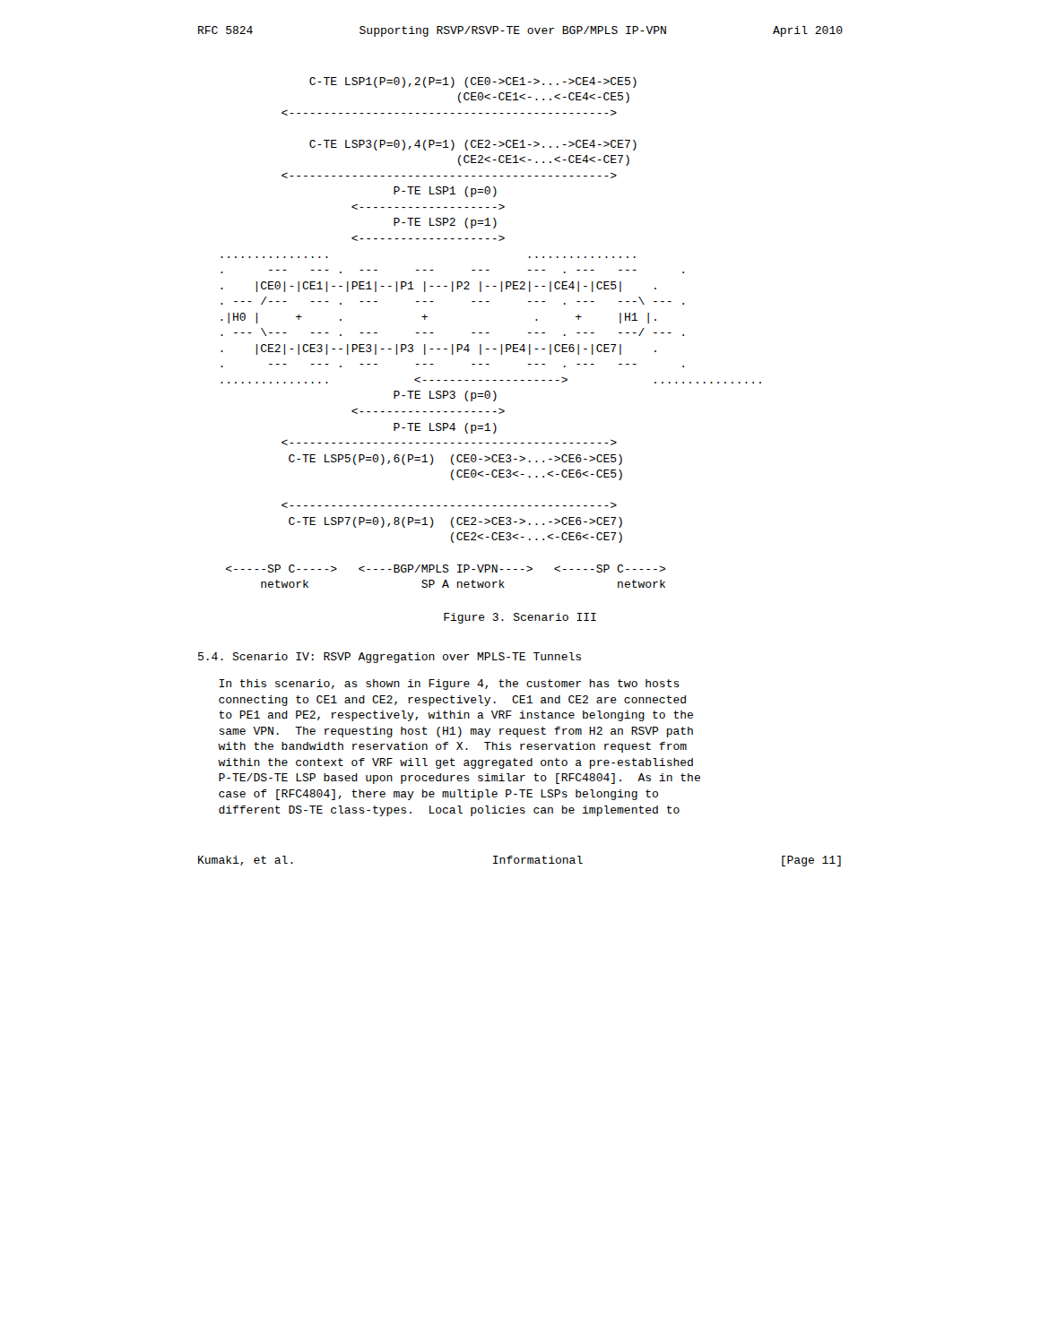RFC 5824 Supporting RSVP/RSVP-TE over BGP/MPLS IP-VPN April 2010
                C-TE LSP1(P=0),2(P=1) (CE0->CE1->...->CE4->CE5)
                                     (CE0<-CE1<-...<-CE4<-CE5)
            <---------------------------------------------->

                C-TE LSP3(P=0),4(P=1) (CE2->CE1->...->CE4->CE7)
                                     (CE2<-CE1<-...<-CE4<-CE7)
            <---------------------------------------------->
                            P-TE LSP1 (p=0)
                      <-------------------->
                            P-TE LSP2 (p=1)
                      <-------------------->
   ................                            ................
   .      ---   --- .  ---     ---     ---     ---  . ---   ---      .
   .    |CE0|-|CE1|--|PE1|--|P1 |---|P2 |--|PE2|--|CE4|-|CE5|    .
   . --- /---   --- .  ---     ---     ---     ---  . ---   ---\ --- .
   .|H0 |     +     .           +               .     +     |H1 |.
   . --- \---   --- .  ---     ---     ---     ---  . ---   ---/ --- .
   .    |CE2|-|CE3|--|PE3|--|P3 |---|P4 |--|PE4|--|CE6|-|CE7|    .
   .      ---   --- .  ---     ---     ---     ---  . ---   ---      .
   ................            <-------------------->            ................
                            P-TE LSP3 (p=0)
                      <-------------------->
                            P-TE LSP4 (p=1)
            <---------------------------------------------->
             C-TE LSP5(P=0),6(P=1)  (CE0->CE3->...->CE6->CE5)
                                    (CE0<-CE3<-...<-CE6<-CE5)

            <---------------------------------------------->
             C-TE LSP7(P=0),8(P=1)  (CE2->CE3->...->CE6->CE7)
                                    (CE2<-CE3<-...<-CE6<-CE7)

    <-----SP C----->   <----BGP/MPLS IP-VPN---->   <-----SP C----->
         network                SP A network                network
Figure 3. Scenario III
5.4. Scenario IV: RSVP Aggregation over MPLS-TE Tunnels
In this scenario, as shown in Figure 4, the customer has two hosts connecting to CE1 and CE2, respectively. CE1 and CE2 are connected to PE1 and PE2, respectively, within a VRF instance belonging to the same VPN. The requesting host (H1) may request from H2 an RSVP path with the bandwidth reservation of X. This reservation request from within the context of VRF will get aggregated onto a pre-established P-TE/DS-TE LSP based upon procedures similar to [RFC4804]. As in the case of [RFC4804], there may be multiple P-TE LSPs belonging to different DS-TE class-types. Local policies can be implemented to
Kumaki, et al. Informational [Page 11]